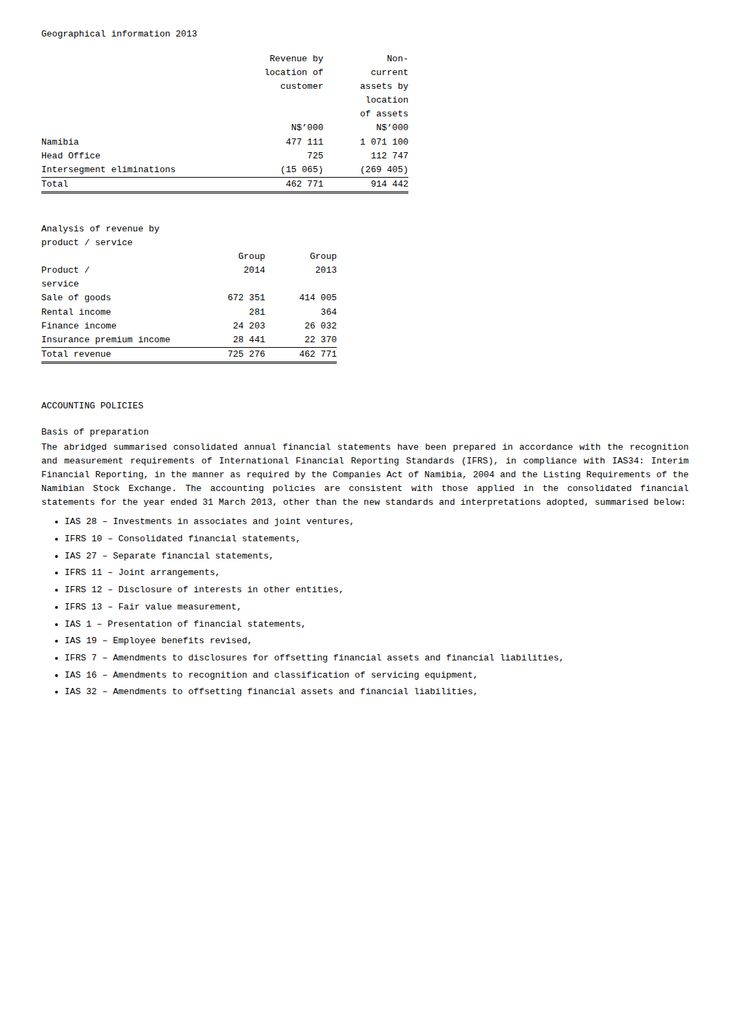Geographical information 2013
| | Revenue by | Non- |
| --- | --- | --- |
| | location of | current |
| | customer | assets by |
| | | location |
| | | of assets |
| | N$’000 | N$’000 |
| Namibia | 477 111 | 1 071 100 |
| Head Office | 725 | 112 747 |
| Intersegment eliminations | (15 065) | (269 405) |
| Total | 462 771 | 914 442 |
| Analysis of revenue by | | |
| --- | --- | --- |
| product / service | | |
| | Group | Group |
| Product / | 2014 | 2013 |
| service | | |
| Sale of goods | 672 351 | 414 005 |
| Rental income | 281 | 364 |
| Finance income | 24 203 | 26 032 |
| Insurance premium income | 28 441 | 22 370 |
| Total revenue | 725 276 | 462 771 |
ACCOUNTING POLICIES
Basis of preparation
The abridged summarised consolidated annual financial statements have been prepared in accordance with the recognition and measurement requirements of International Financial Reporting Standards (IFRS), in compliance with IAS34: Interim Financial Reporting, in the manner as required by the Companies Act of Namibia, 2004 and the Listing Requirements of the Namibian Stock Exchange. The accounting policies are consistent with those applied in the consolidated financial statements for the year ended 31 March 2013, other than the new standards and interpretations adopted, summarised below:
IAS 28 – Investments in associates and joint ventures,
IFRS 10 – Consolidated financial statements,
IAS 27 – Separate financial statements,
IFRS 11 – Joint arrangements,
IFRS 12 – Disclosure of interests in other entities,
IFRS 13 – Fair value measurement,
IAS 1 – Presentation of financial statements,
IAS 19 – Employee benefits revised,
IFRS 7 – Amendments to disclosures for offsetting financial assets and financial liabilities,
IAS 16 – Amendments to recognition and classification of servicing equipment,
IAS 32 – Amendments to offsetting financial assets and financial liabilities,